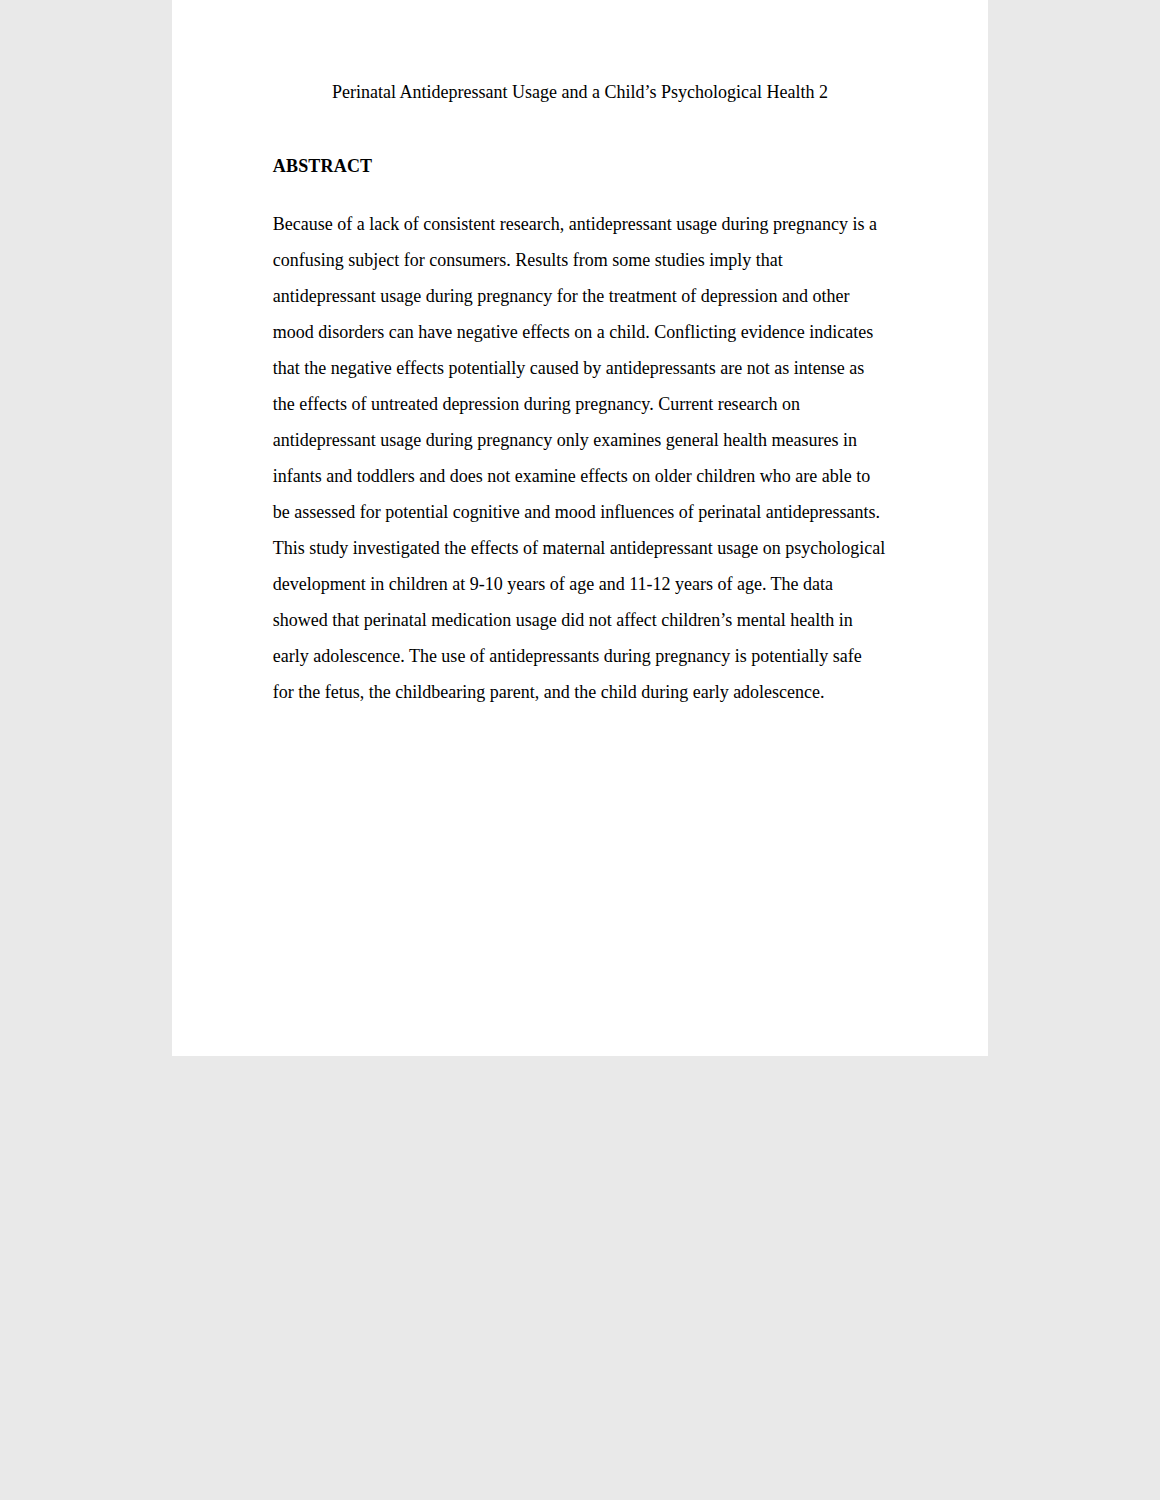Perinatal Antidepressant Usage and a Child’s Psychological Health 2
ABSTRACT
Because of a lack of consistent research, antidepressant usage during pregnancy is a confusing subject for consumers. Results from some studies imply that antidepressant usage during pregnancy for the treatment of depression and other mood disorders can have negative effects on a child. Conflicting evidence indicates that the negative effects potentially caused by antidepressants are not as intense as the effects of untreated depression during pregnancy. Current research on antidepressant usage during pregnancy only examines general health measures in infants and toddlers and does not examine effects on older children who are able to be assessed for potential cognitive and mood influences of perinatal antidepressants. This study investigated the effects of maternal antidepressant usage on psychological development in children at 9-10 years of age and 11-12 years of age. The data showed that perinatal medication usage did not affect children’s mental health in early adolescence. The use of antidepressants during pregnancy is potentially safe for the fetus, the childbearing parent, and the child during early adolescence.